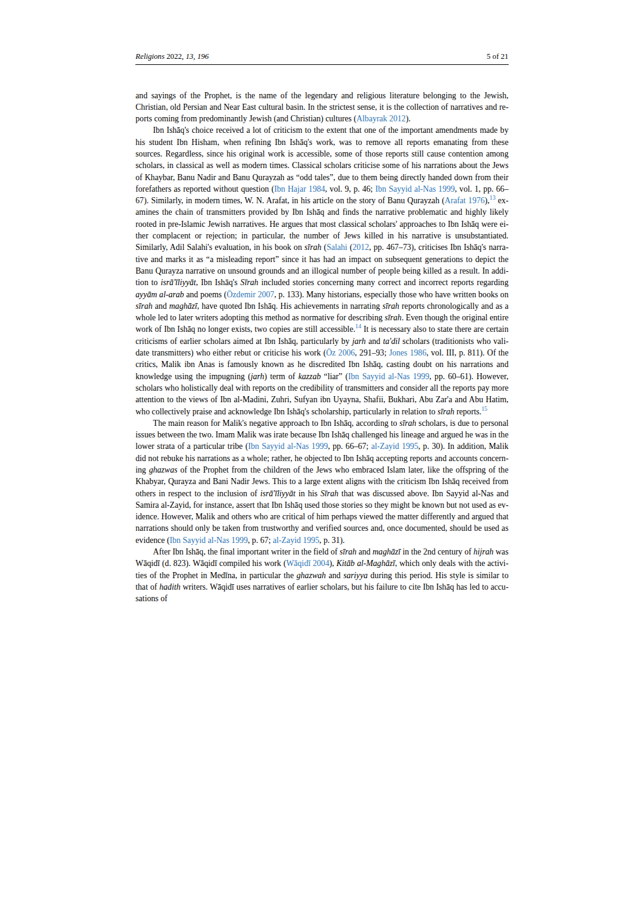Religions 2022, 13, 196
5 of 21
and sayings of the Prophet, is the name of the legendary and religious literature belonging to the Jewish, Christian, old Persian and Near East cultural basin. In the strictest sense, it is the collection of narratives and reports coming from predominantly Jewish (and Christian) cultures (Albayrak 2012).
Ibn Ishāq's choice received a lot of criticism to the extent that one of the important amendments made by his student Ibn Hisham, when refining Ibn Ishāq's work, was to remove all reports emanating from these sources. Regardless, since his original work is accessible, some of those reports still cause contention among scholars, in classical as well as modern times. Classical scholars criticise some of his narrations about the Jews of Khaybar, Banu Nadir and Banu Qurayzah as “odd tales”, due to them being directly handed down from their forefathers as reported without question (Ibn Hajar 1984, vol. 9, p. 46; Ibn Sayyid al-Nas 1999, vol. 1, pp. 66–67). Similarly, in modern times, W. N. Arafat, in his article on the story of Banu Qurayzah (Arafat 1976),13 examines the chain of transmitters provided by Ibn Ishāq and finds the narrative problematic and highly likely rooted in pre-Islamic Jewish narratives. He argues that most classical scholars' approaches to Ibn Ishāq were either complacent or rejection; in particular, the number of Jews killed in his narrative is unsubstantiated. Similarly, Adil Salahi's evaluation, in his book on sīrah (Salahi (2012, pp. 467–73), criticises Ibn Ishāq's narrative and marks it as “a misleading report” since it has had an impact on subsequent generations to depict the Banu Qurayza narrative on unsound grounds and an illogical number of people being killed as a result. In addition to isrā'īliyyāt, Ibn Ishāq's Sīrah included stories concerning many correct and incorrect reports regarding ayyām al-arab and poems (Özdemir 2007, p. 133). Many historians, especially those who have written books on sīrah and maghāzī, have quoted Ibn Ishāq. His achievements in narrating sīrah reports chronologically and as a whole led to later writers adopting this method as normative for describing sīrah. Even though the original entire work of Ibn Ishāq no longer exists, two copies are still accessible.14 It is necessary also to state there are certain criticisms of earlier scholars aimed at Ibn Ishāq, particularly by jarh and ta'dil scholars (traditionists who validate transmitters) who either rebut or criticise his work (Öz 2006, 291–93; Jones 1986, vol. III, p. 811). Of the critics, Malik ibn Anas is famously known as he discredited Ibn Ishāq, casting doubt on his narrations and knowledge using the impugning (jarh) term of kazzab “liar” (Ibn Sayyid al-Nas 1999, pp. 60–61). However, scholars who holistically deal with reports on the credibility of transmitters and consider all the reports pay more attention to the views of Ibn al-Madini, Zuhri, Sufyan ibn Uyayna, Shafii, Bukhari, Abu Zar'a and Abu Hatim, who collectively praise and acknowledge Ibn Ishāq's scholarship, particularly in relation to sīrah reports.15
The main reason for Malik's negative approach to Ibn Ishāq, according to sīrah scholars, is due to personal issues between the two. Imam Malik was irate because Ibn Ishāq challenged his lineage and argued he was in the lower strata of a particular tribe (Ibn Sayyid al-Nas 1999, pp. 66–67; al-Zayid 1995, p. 30). In addition, Malik did not rebuke his narrations as a whole; rather, he objected to Ibn Ishāq accepting reports and accounts concerning ghazwas of the Prophet from the children of the Jews who embraced Islam later, like the offspring of the Khabyar, Qurayza and Bani Nadir Jews. This to a large extent aligns with the criticism Ibn Ishāq received from others in respect to the inclusion of isrā'īliyyāt in his Sīrah that was discussed above. Ibn Sayyid al-Nas and Samira al-Zayid, for instance, assert that Ibn Ishāq used those stories so they might be known but not used as evidence. However, Malik and others who are critical of him perhaps viewed the matter differently and argued that narrations should only be taken from trustworthy and verified sources and, once documented, should be used as evidence (Ibn Sayyid al-Nas 1999, p. 67; al-Zayid 1995, p. 31).
After Ibn Ishāq, the final important writer in the field of sīrah and maghāzī in the 2nd century of hijrah was Wāqidī (d. 823). Wāqidī compiled his work (Wāqidī 2004), Kitāb al-Maghāzī, which only deals with the activities of the Prophet in Medīna, in particular the ghazwah and sariyya during this period. His style is similar to that of hadith writers. Wāqidī uses narratives of earlier scholars, but his failure to cite Ibn Ishāq has led to accusations of